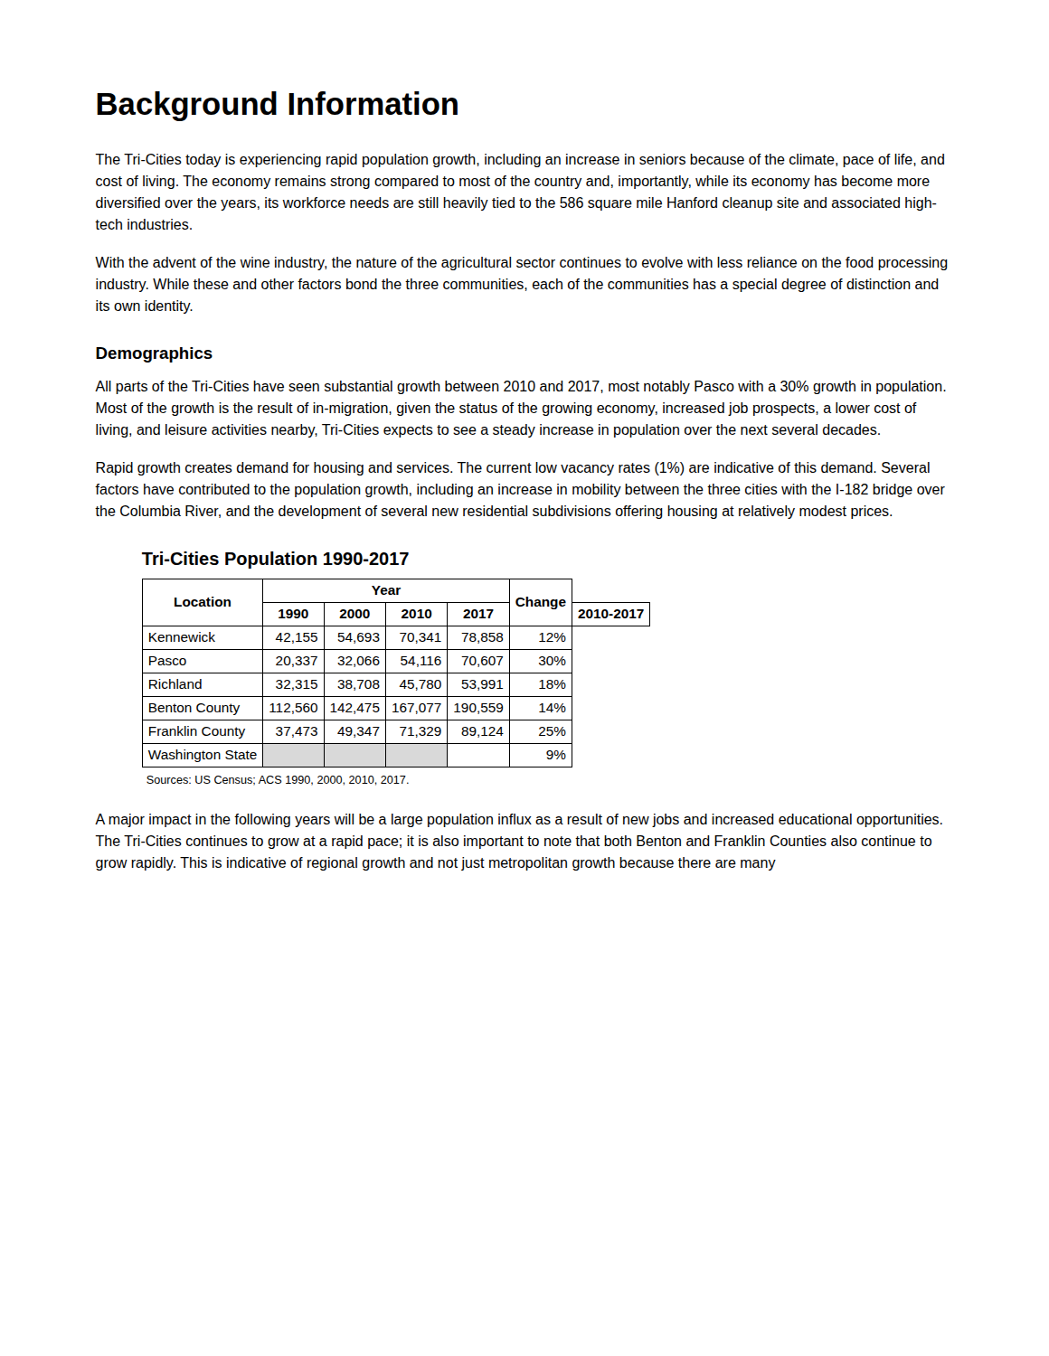Background Information
The Tri-Cities today is experiencing rapid population growth, including an increase in seniors because of the climate, pace of life, and cost of living. The economy remains strong compared to most of the country and, importantly, while its economy has become more diversified over the years, its workforce needs are still heavily tied to the 586 square mile Hanford cleanup site and associated high- tech industries.
With the advent of the wine industry, the nature of the agricultural sector continues to evolve with less reliance on the food processing industry. While these and other factors bond the three communities, each of the communities has a special degree of distinction and its own identity.
Demographics
All parts of the Tri-Cities have seen substantial growth between 2010 and 2017, most notably Pasco with a 30% growth in population. Most of the growth is the result of in-migration, given the status of the growing economy, increased job prospects, a lower cost of living, and leisure activities nearby, Tri-Cities expects to see a steady increase in population over the next several decades.
Rapid growth creates demand for housing and services. The current low vacancy rates (1%) are indicative of this demand. Several factors have contributed to the population growth, including an increase in mobility between the three cities with the I-182 bridge over the Columbia River, and the development of several new residential subdivisions offering housing at relatively modest prices.
Tri-Cities Population 1990-2017
| Location | Year | Change |
| --- | --- | --- |
| 1990 | 2000 | 2010 | 2017 | 2010-2017 |
| Kennewick | 42,155 | 54,693 | 70,341 | 78,858 | 12% |
| Pasco | 20,337 | 32,066 | 54,116 | 70,607 | 30% |
| Richland | 32,315 | 38,708 | 45,780 | 53,991 | 18% |
| Benton County | 112,560 | 142,475 | 167,077 | 190,559 | 14% |
| Franklin County | 37,473 | 49,347 | 71,329 | 89,124 | 25% |
| Washington State | | | | | 9% |
Sources: US Census; ACS 1990, 2000, 2010, 2017.
A major impact in the following years will be a large population influx as a result of new jobs and increased educational opportunities. The Tri-Cities continues to grow at a rapid pace; it is also important to note that both Benton and Franklin Counties also continue to grow rapidly. This is indicative of regional growth and not just metropolitan growth because there are many